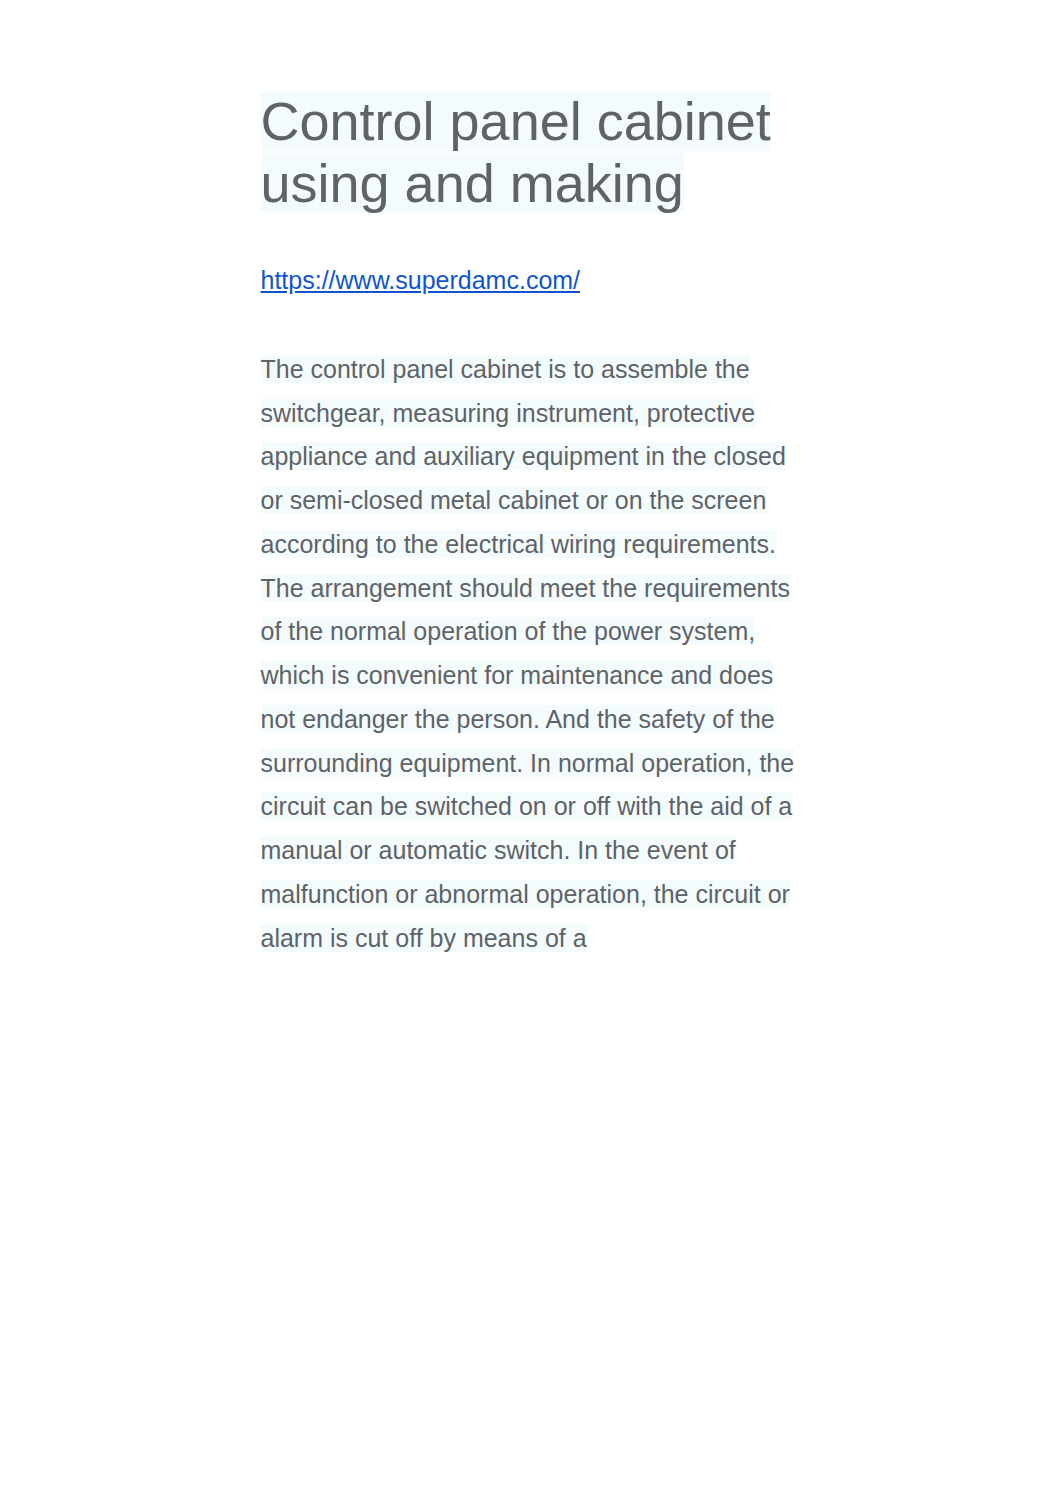Control panel cabinet using and making
https://www.superdamc.com/
The control panel cabinet is to assemble the switchgear, measuring instrument, protective appliance and auxiliary equipment in the closed or semi-closed metal cabinet or on the screen according to the electrical wiring requirements. The arrangement should meet the requirements of the normal operation of the power system, which is convenient for maintenance and does not endanger the person. And the safety of the surrounding equipment. In normal operation, the circuit can be switched on or off with the aid of a manual or automatic switch. In the event of malfunction or abnormal operation, the circuit or alarm is cut off by means of a